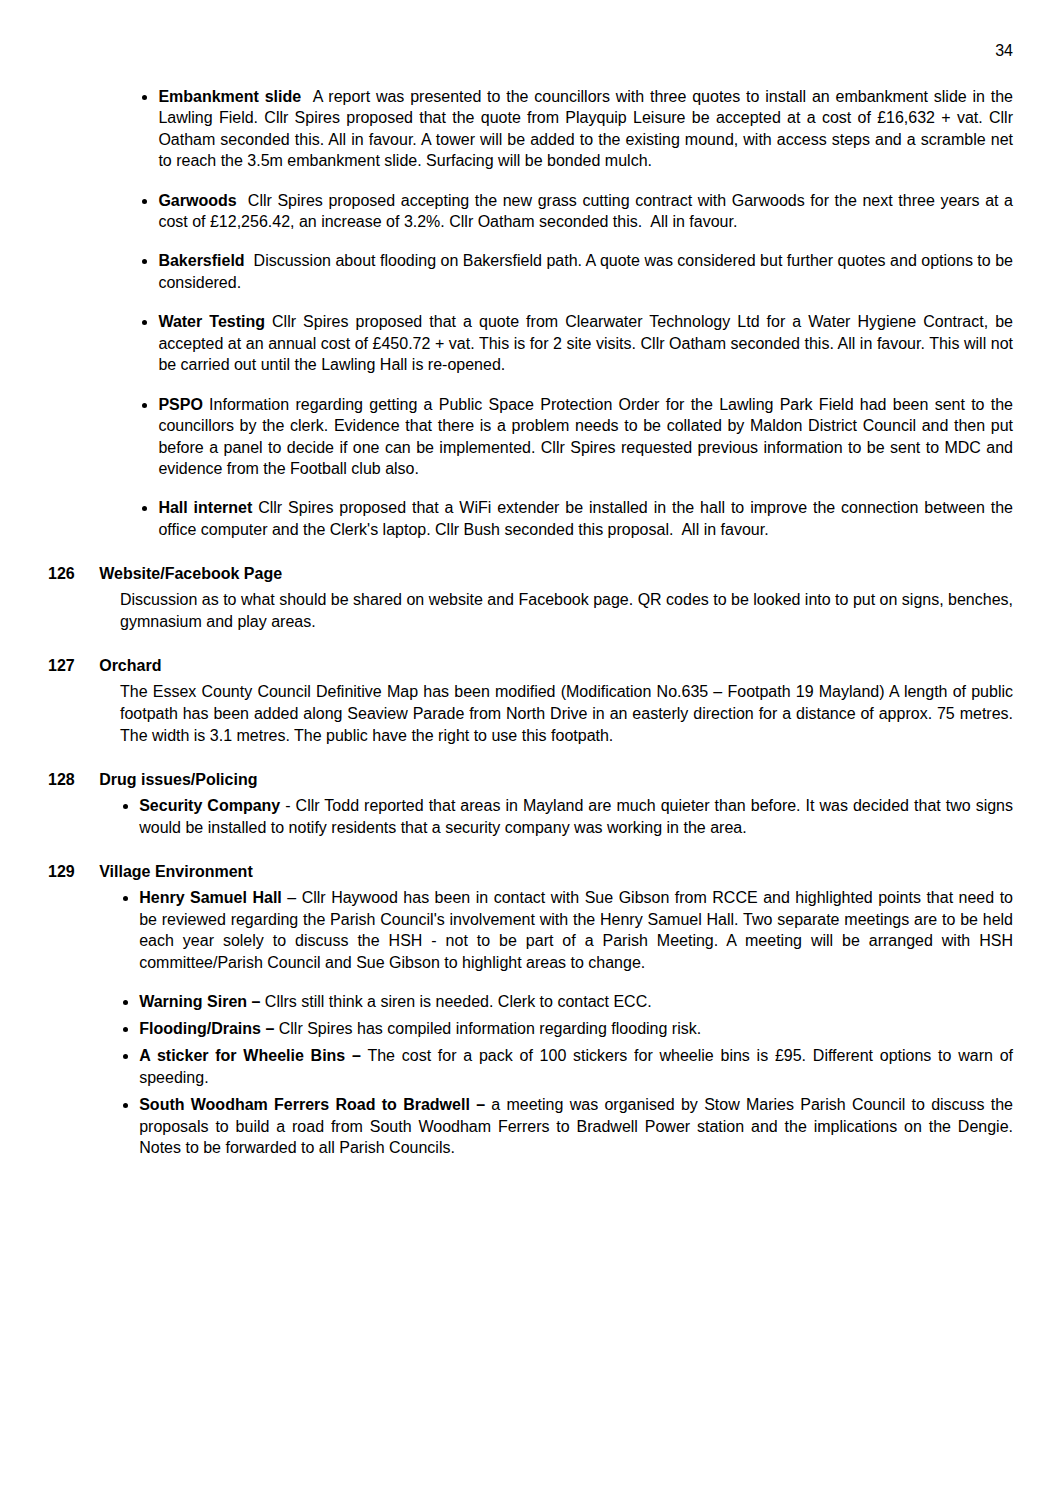34
Embankment slide A report was presented to the councillors with three quotes to install an embankment slide in the Lawling Field. Cllr Spires proposed that the quote from Playquip Leisure be accepted at a cost of £16,632 + vat. Cllr Oatham seconded this. All in favour. A tower will be added to the existing mound, with access steps and a scramble net to reach the 3.5m embankment slide. Surfacing will be bonded mulch.
Garwoods Cllr Spires proposed accepting the new grass cutting contract with Garwoods for the next three years at a cost of £12,256.42, an increase of 3.2%. Cllr Oatham seconded this. All in favour.
Bakersfield Discussion about flooding on Bakersfield path. A quote was considered but further quotes and options to be considered.
Water Testing Cllr Spires proposed that a quote from Clearwater Technology Ltd for a Water Hygiene Contract, be accepted at an annual cost of £450.72 + vat. This is for 2 site visits. Cllr Oatham seconded this. All in favour. This will not be carried out until the Lawling Hall is re-opened.
PSPO Information regarding getting a Public Space Protection Order for the Lawling Park Field had been sent to the councillors by the clerk. Evidence that there is a problem needs to be collated by Maldon District Council and then put before a panel to decide if one can be implemented. Cllr Spires requested previous information to be sent to MDC and evidence from the Football club also.
Hall internet Cllr Spires proposed that a WiFi extender be installed in the hall to improve the connection between the office computer and the Clerk's laptop. Cllr Bush seconded this proposal. All in favour.
126 Website/Facebook Page
Discussion as to what should be shared on website and Facebook page. QR codes to be looked into to put on signs, benches, gymnasium and play areas.
127 Orchard
The Essex County Council Definitive Map has been modified (Modification No.635 – Footpath 19 Mayland) A length of public footpath has been added along Seaview Parade from North Drive in an easterly direction for a distance of approx. 75 metres. The width is 3.1 metres. The public have the right to use this footpath.
128 Drug issues/Policing
Security Company - Cllr Todd reported that areas in Mayland are much quieter than before. It was decided that two signs would be installed to notify residents that a security company was working in the area.
129 Village Environment
Henry Samuel Hall – Cllr Haywood has been in contact with Sue Gibson from RCCE and highlighted points that need to be reviewed regarding the Parish Council's involvement with the Henry Samuel Hall. Two separate meetings are to be held each year solely to discuss the HSH - not to be part of a Parish Meeting. A meeting will be arranged with HSH committee/Parish Council and Sue Gibson to highlight areas to change.
Warning Siren – Cllrs still think a siren is needed. Clerk to contact ECC.
Flooding/Drains – Cllr Spires has compiled information regarding flooding risk.
A sticker for Wheelie Bins – The cost for a pack of 100 stickers for wheelie bins is £95. Different options to warn of speeding.
South Woodham Ferrers Road to Bradwell – a meeting was organised by Stow Maries Parish Council to discuss the proposals to build a road from South Woodham Ferrers to Bradwell Power station and the implications on the Dengie. Notes to be forwarded to all Parish Councils.